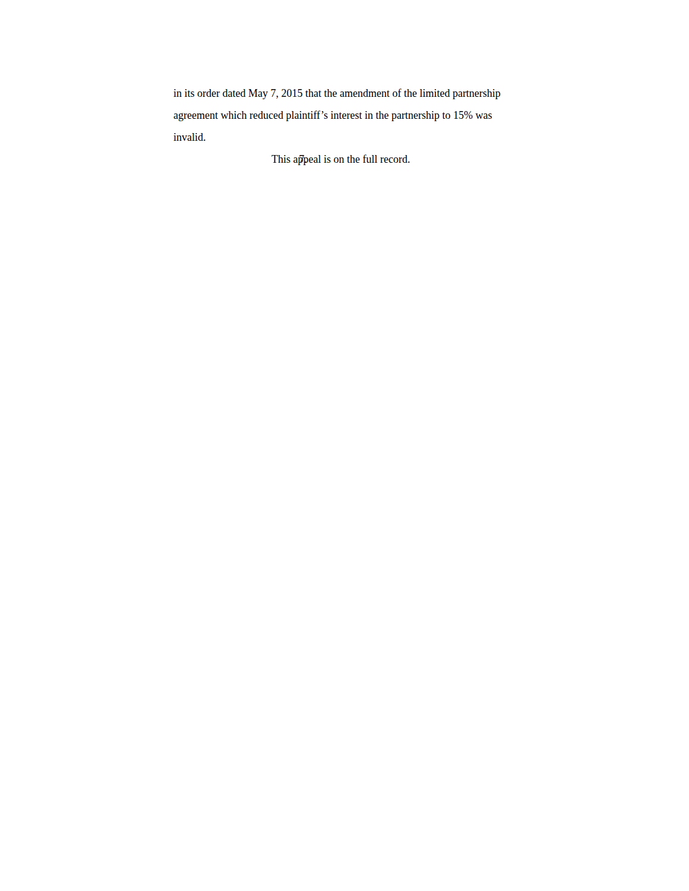in its order dated May 7, 2015 that the amendment of the limited partnership agreement which reduced plaintiff’s interest in the partnership to 15% was invalid.
7. This appeal is on the full record.